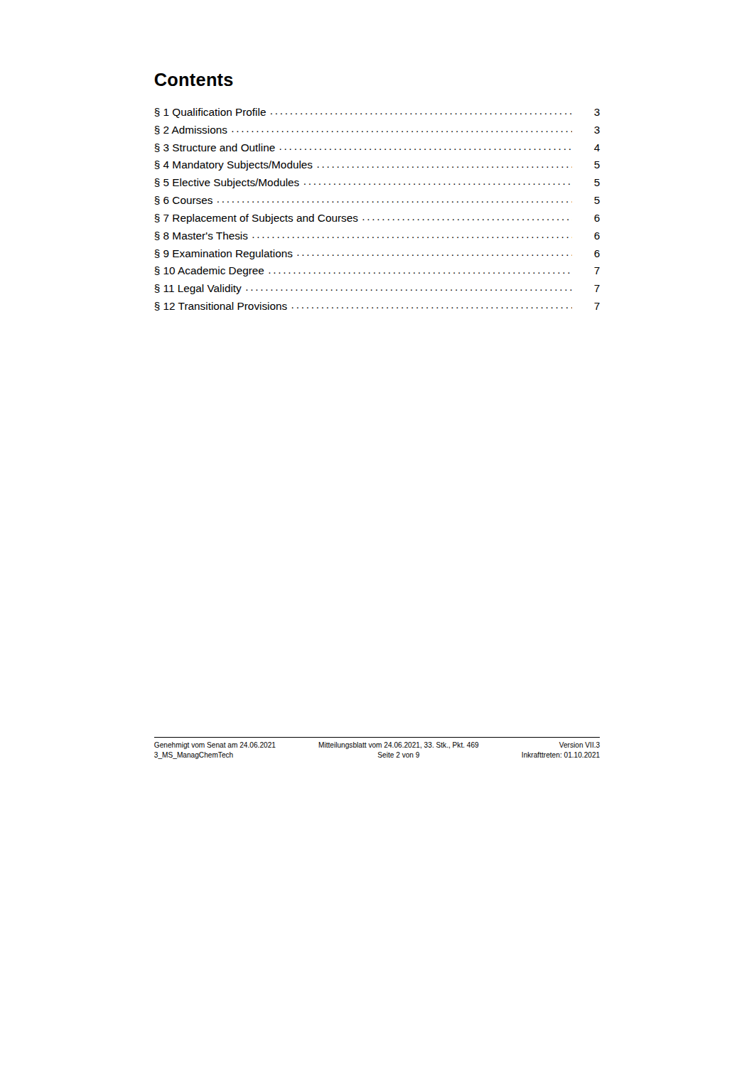Contents
§ 1 Qualification Profile .................................................................................................. 3
§ 2 Admissions .................................................................................................. 3
§ 3 Structure and Outline .................................................................................................. 4
§ 4 Mandatory Subjects/Modules .................................................................................................. 5
§ 5 Elective Subjects/Modules .................................................................................................. 5
§ 6 Courses .................................................................................................. 5
§ 7 Replacement of Subjects and Courses .................................................................................................. 6
§ 8 Master's Thesis .................................................................................................. 6
§ 9 Examination Regulations .................................................................................................. 6
§ 10 Academic Degree .................................................................................................. 7
§ 11 Legal Validity .................................................................................................. 7
§ 12 Transitional Provisions .................................................................................................. 7
Genehmigt vom Senat am 24.06.2021
3_MS_ManagChemTech
Mitteilungsblatt vom 24.06.2021, 33. Stk., Pkt. 469
Seite 2 von 9
Version VII.3
Inkrafttreten: 01.10.2021